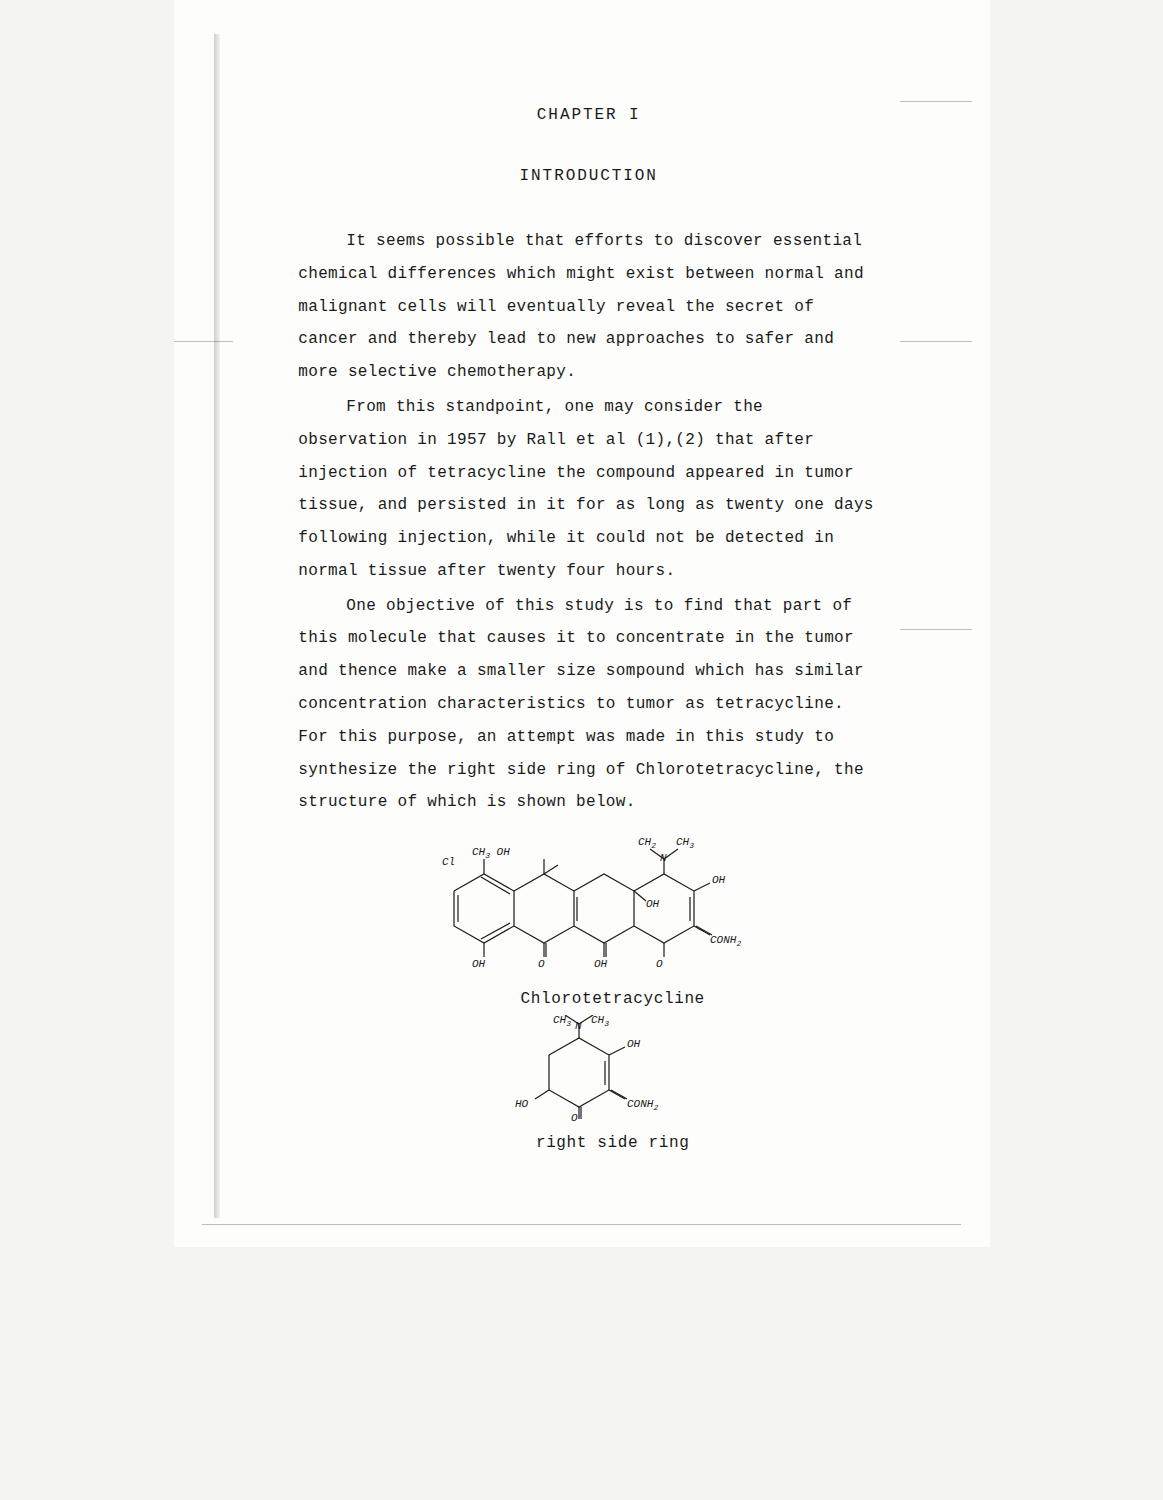CHAPTER I
INTRODUCTION
It seems possible that efforts to discover essential chemical differences which might exist between normal and malignant cells will eventually reveal the secret of cancer and thereby lead to new approaches to safer and more selective chemotherapy.
From this standpoint, one may consider the observation in 1957 by Rall et al (1),(2) that after injection of tetracycline the compound appeared in tumor tissue, and persisted in it for as long as twenty one days following injection, while it could not be detected in normal tissue after twenty four hours.
One objective of this study is to find that part of this molecule that causes it to concentrate in the tumor and thence make a smaller size sompound which has similar concentration characteristics to tumor as tetracycline. For this purpose, an attempt was made in this study to synthesize the right side ring of Chlorotetracycline, the structure of which is shown below.
Cl CH3 OH CH2 CH3 N OH OH CONH2 O OH O OH
Chlorotetracycline
CH3 CH3 N OH CONH2 O HO
right side ring